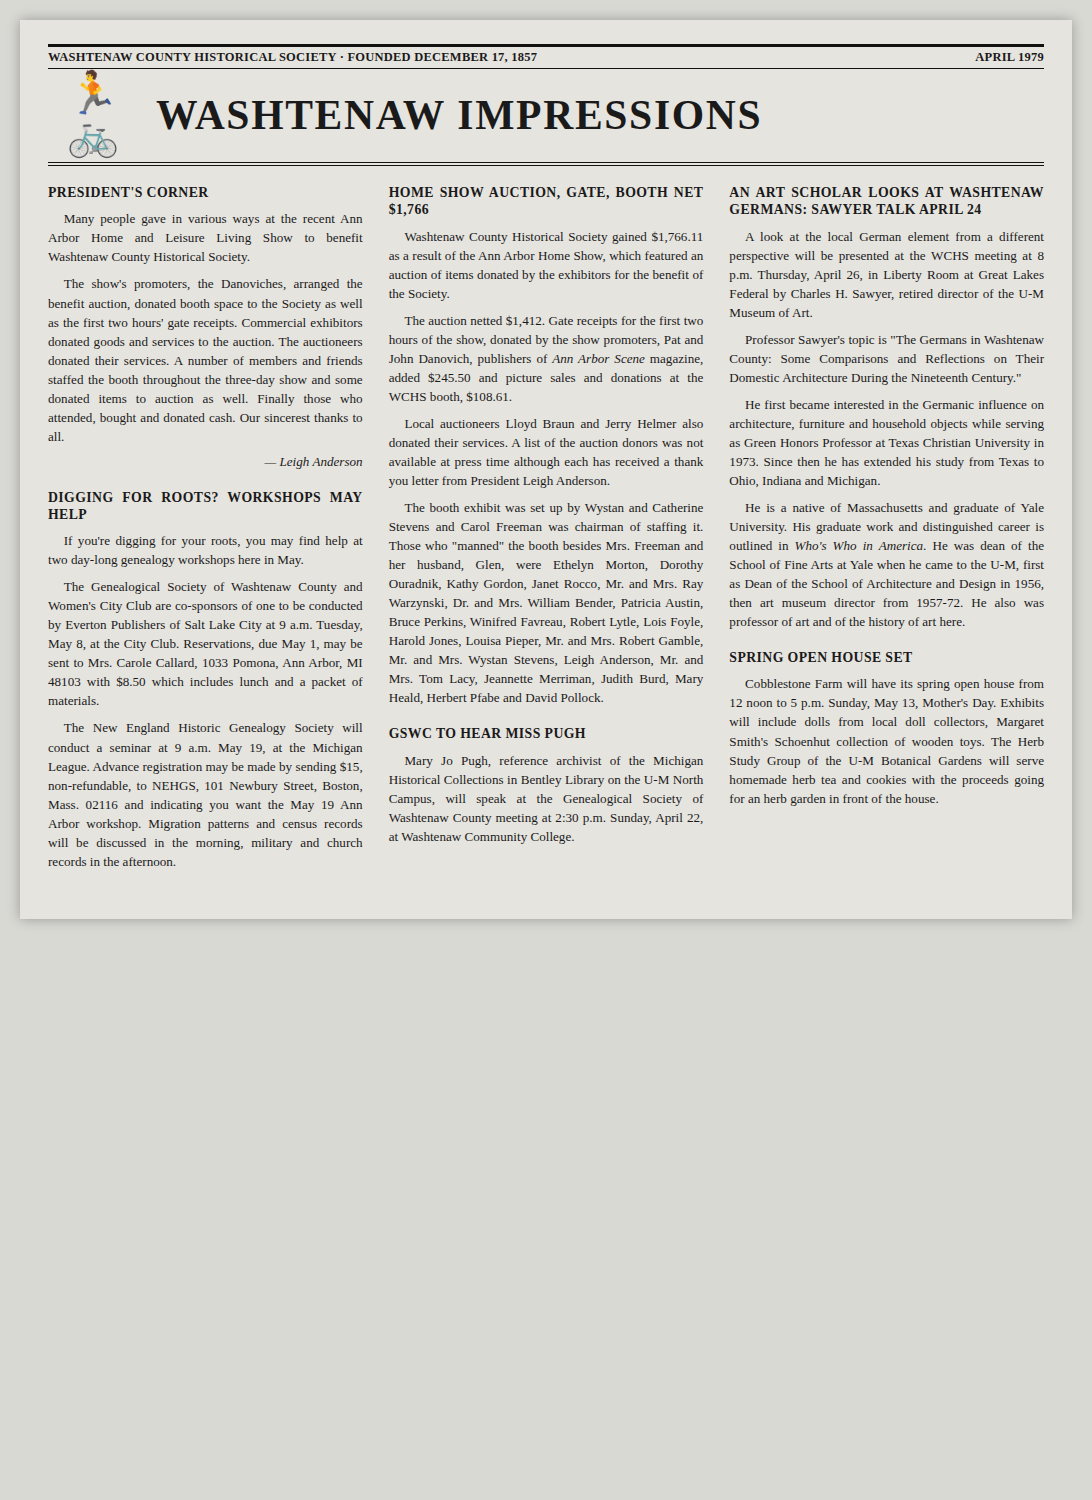Washtenaw County Historical Society · Founded December 17, 1857 April 1979
🏃🚲
Washtenaw Impressions
President's Corner
Many people gave in various ways at the recent Ann Arbor Home and Leisure Living Show to benefit Washtenaw County Historical Society.
The show's promoters, the Danoviches, arranged the benefit auction, donated booth space to the Society as well as the first two hours' gate receipts. Commercial exhibitors donated goods and services to the auction. The auctioneers donated their services. A number of members and friends staffed the booth throughout the three-day show and some donated items to auction as well. Finally those who attended, bought and donated cash. Our sincerest thanks to all.
— Leigh Anderson
Digging for Roots? Workshops May Help
If you're digging for your roots, you may find help at two day-long genealogy workshops here in May.
The Genealogical Society of Washtenaw County and Women's City Club are co-sponsors of one to be conducted by Everton Publishers of Salt Lake City at 9 a.m. Tuesday, May 8, at the City Club. Reservations, due May 1, may be sent to Mrs. Carole Callard, 1033 Pomona, Ann Arbor, MI 48103 with $8.50 which includes lunch and a packet of materials.
The New England Historic Genealogy Society will conduct a seminar at 9 a.m. May 19, at the Michigan League. Advance registration may be made by sending $15, non-refundable, to NEHGS, 101 Newbury Street, Boston, Mass. 02116 and indicating you want the May 19 Ann Arbor workshop. Migration patterns and census records will be discussed in the morning, military and church records in the afternoon.
Home Show Auction, Gate, Booth Net $1,766
Washtenaw County Historical Society gained $1,766.11 as a result of the Ann Arbor Home Show, which featured an auction of items donated by the exhibitors for the benefit of the Society.
The auction netted $1,412. Gate receipts for the first two hours of the show, donated by the show promoters, Pat and John Danovich, publishers of Ann Arbor Scene magazine, added $245.50 and picture sales and donations at the WCHS booth, $108.61.
Local auctioneers Lloyd Braun and Jerry Helmer also donated their services. A list of the auction donors was not available at press time although each has received a thank you letter from President Leigh Anderson.
The booth exhibit was set up by Wystan and Catherine Stevens and Carol Freeman was chairman of staffing it. Those who "manned" the booth besides Mrs. Freeman and her husband, Glen, were Ethelyn Morton, Dorothy Ouradnik, Kathy Gordon, Janet Rocco, Mr. and Mrs. Ray Warzynski, Dr. and Mrs. William Bender, Patricia Austin, Bruce Perkins, Winifred Favreau, Robert Lytle, Lois Foyle, Harold Jones, Louisa Pieper, Mr. and Mrs. Robert Gamble, Mr. and Mrs. Wystan Stevens, Leigh Anderson, Mr. and Mrs. Tom Lacy, Jeannette Merriman, Judith Burd, Mary Heald, Herbert Pfabe and David Pollock.
GSWC to Hear Miss Pugh
Mary Jo Pugh, reference archivist of the Michigan Historical Collections in Bentley Library on the U-M North Campus, will speak at the Genealogical Society of Washtenaw County meeting at 2:30 p.m. Sunday, April 22, at Washtenaw Community College.
An Art Scholar Looks at Washtenaw Germans: Sawyer Talk April 24
A look at the local German element from a different perspective will be presented at the WCHS meeting at 8 p.m. Thursday, April 26, in Liberty Room at Great Lakes Federal by Charles H. Sawyer, retired director of the U-M Museum of Art.
Professor Sawyer's topic is "The Germans in Washtenaw County: Some Comparisons and Reflections on Their Domestic Architecture During the Nineteenth Century."
He first became interested in the Germanic influence on architecture, furniture and household objects while serving as Green Honors Professor at Texas Christian University in 1973. Since then he has extended his study from Texas to Ohio, Indiana and Michigan.
He is a native of Massachusetts and graduate of Yale University. His graduate work and distinguished career is outlined in Who's Who in America. He was dean of the School of Fine Arts at Yale when he came to the U-M, first as Dean of the School of Architecture and Design in 1956, then art museum director from 1957-72. He also was professor of art and of the history of art here.
Spring Open House Set
Cobblestone Farm will have its spring open house from 12 noon to 5 p.m. Sunday, May 13, Mother's Day. Exhibits will include dolls from local doll collectors, Margaret Smith's Schoenhut collection of wooden toys. The Herb Study Group of the U-M Botanical Gardens will serve homemade herb tea and cookies with the proceeds going for an herb garden in front of the house.